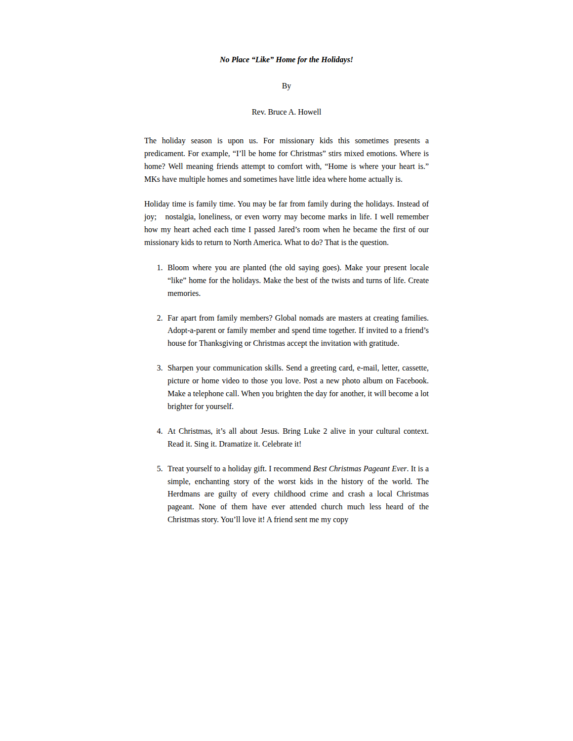No Place “Like” Home for the Holidays!
By
Rev. Bruce A. Howell
The holiday season is upon us. For missionary kids this sometimes presents a predicament. For example, “I’ll be home for Christmas” stirs mixed emotions. Where is home? Well meaning friends attempt to comfort with, “Home is where your heart is.” MKs have multiple homes and sometimes have little idea where home actually is.
Holiday time is family time. You may be far from family during the holidays. Instead of joy; nostalgia, loneliness, or even worry may become marks in life. I well remember how my heart ached each time I passed Jared’s room when he became the first of our missionary kids to return to North America. What to do? That is the question.
Bloom where you are planted (the old saying goes). Make your present locale “like” home for the holidays. Make the best of the twists and turns of life. Create memories.
Far apart from family members? Global nomads are masters at creating families. Adopt-a-parent or family member and spend time together. If invited to a friend’s house for Thanksgiving or Christmas accept the invitation with gratitude.
Sharpen your communication skills. Send a greeting card, e-mail, letter, cassette, picture or home video to those you love. Post a new photo album on Facebook. Make a telephone call. When you brighten the day for another, it will become a lot brighter for yourself.
At Christmas, it’s all about Jesus. Bring Luke 2 alive in your cultural context. Read it. Sing it. Dramatize it. Celebrate it!
Treat yourself to a holiday gift. I recommend Best Christmas Pageant Ever. It is a simple, enchanting story of the worst kids in the history of the world. The Herdmans are guilty of every childhood crime and crash a local Christmas pageant. None of them have ever attended church much less heard of the Christmas story. You’ll love it! A friend sent me my copy